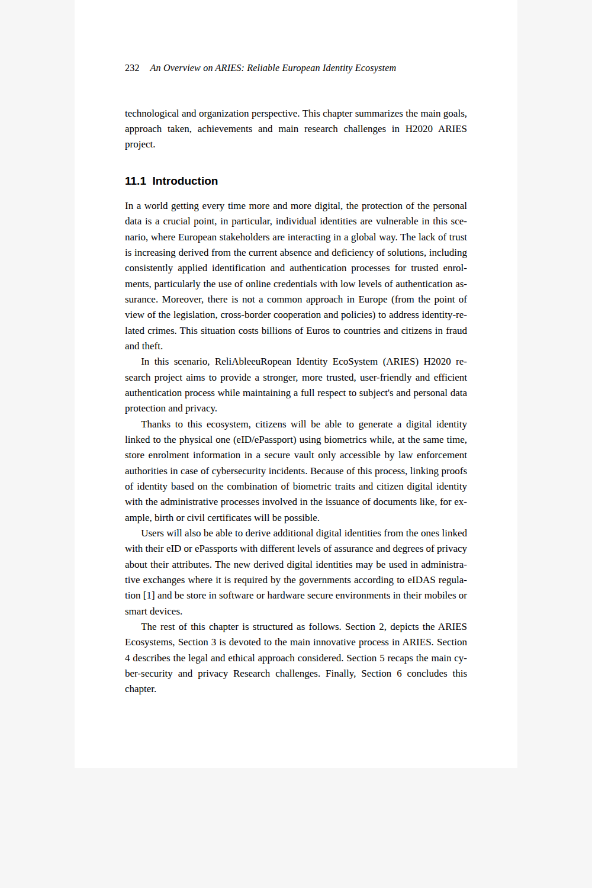232 An Overview on ARIES: Reliable European Identity Ecosystem
technological and organization perspective. This chapter summarizes the main goals, approach taken, achievements and main research challenges in H2020 ARIES project.
11.1 Introduction
In a world getting every time more and more digital, the protection of the personal data is a crucial point, in particular, individual identities are vulnerable in this scenario, where European stakeholders are interacting in a global way. The lack of trust is increasing derived from the current absence and deficiency of solutions, including consistently applied identification and authentication processes for trusted enrolments, particularly the use of online credentials with low levels of authentication assurance. Moreover, there is not a common approach in Europe (from the point of view of the legislation, cross-border cooperation and policies) to address identity-related crimes. This situation costs billions of Euros to countries and citizens in fraud and theft.
In this scenario, ReliAbleeuRopean Identity EcoSystem (ARIES) H2020 research project aims to provide a stronger, more trusted, user-friendly and efficient authentication process while maintaining a full respect to subject's and personal data protection and privacy.
Thanks to this ecosystem, citizens will be able to generate a digital identity linked to the physical one (eID/ePassport) using biometrics while, at the same time, store enrolment information in a secure vault only accessible by law enforcement authorities in case of cybersecurity incidents. Because of this process, linking proofs of identity based on the combination of biometric traits and citizen digital identity with the administrative processes involved in the issuance of documents like, for example, birth or civil certificates will be possible.
Users will also be able to derive additional digital identities from the ones linked with their eID or ePassports with different levels of assurance and degrees of privacy about their attributes. The new derived digital identities may be used in administrative exchanges where it is required by the governments according to eIDAS regulation [1] and be store in software or hardware secure environments in their mobiles or smart devices.
The rest of this chapter is structured as follows. Section 2, depicts the ARIES Ecosystems, Section 3 is devoted to the main innovative process in ARIES. Section 4 describes the legal and ethical approach considered. Section 5 recaps the main cyber-security and privacy Research challenges. Finally, Section 6 concludes this chapter.